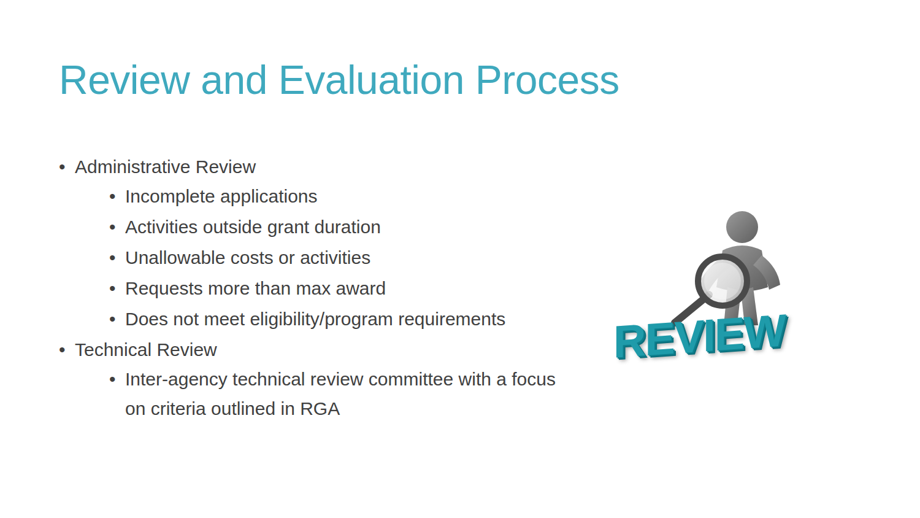Review and Evaluation Process
Administrative Review
Incomplete applications
Activities outside grant duration
Unallowable costs or activities
Requests more than max award
Does not meet eligibility/program requirements
Technical Review
Inter-agency technical review committee with a focus on criteria outlined in RGA
REVIEW